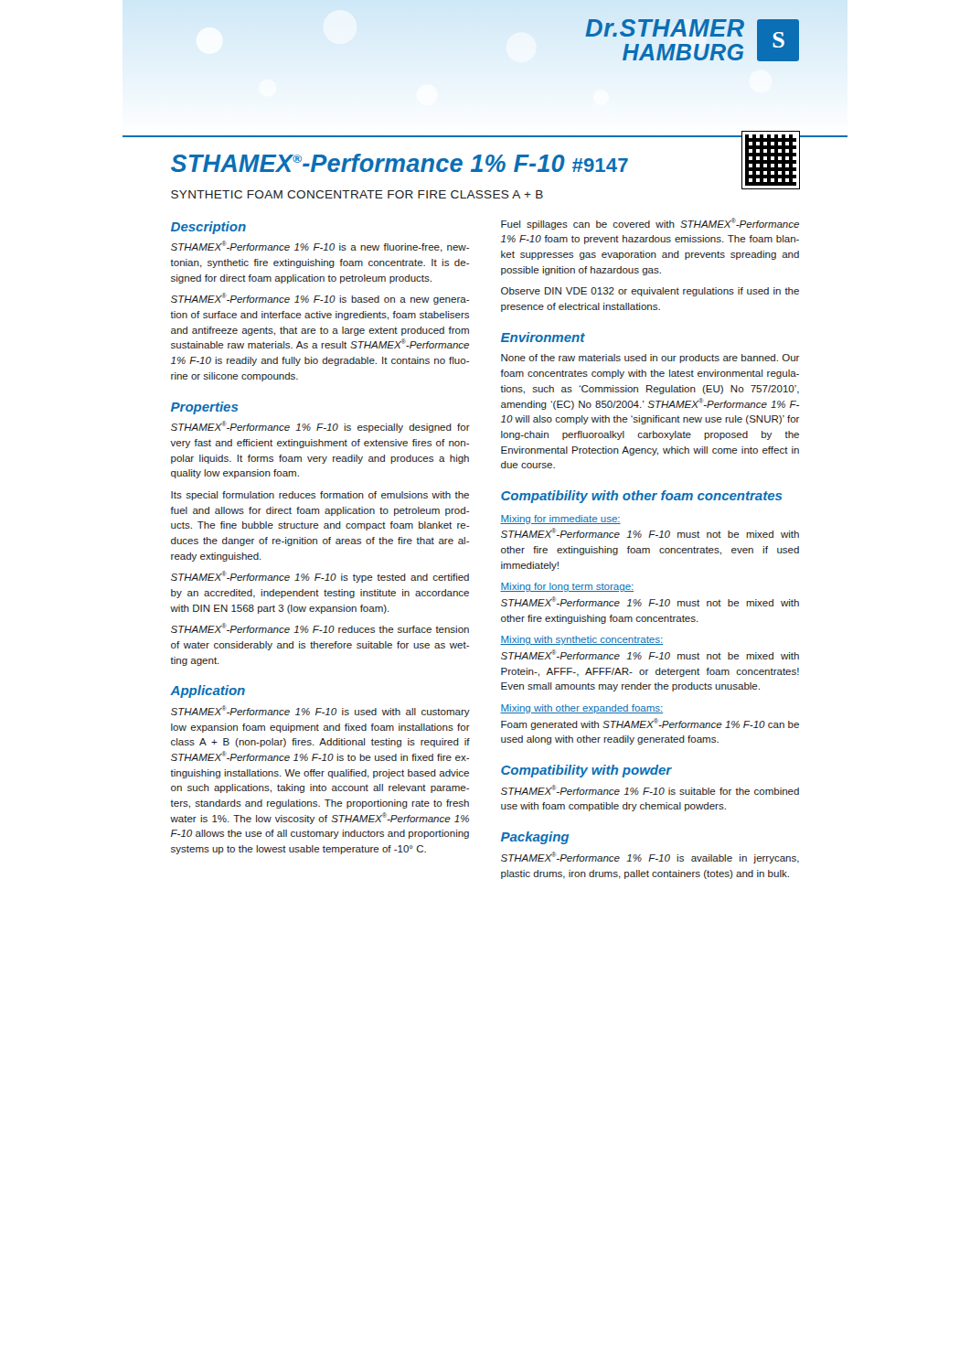Dr.STHAMER HAMBURG
S
STHAMEX®-Performance 1% F-10 #9147
Synthetic foam concentrate for fire classes A + B
Description
STHAMEX®-Performance 1% F-10 is a new fluorine-free, newtonian, synthetic fire extinguishing foam concentrate. It is designed for direct foam application to petroleum products.
STHAMEX®-Performance 1% F-10 is based on a new generation of surface and interface active ingredients, foam stabelisers and antifreeze agents, that are to a large extent produced from sustainable raw materials. As a result STHAMEX®-Performance 1% F-10 is readily and fully bio degradable. It contains no fluorine or silicone compounds.
Properties
STHAMEX®-Performance 1% F-10 is especially designed for very fast and efficient extinguishment of extensive fires of non-polar liquids. It forms foam very readily and produces a high quality low expansion foam.
Its special formulation reduces formation of emulsions with the fuel and allows for direct foam application to petroleum products. The fine bubble structure and compact foam blanket reduces the danger of re-ignition of areas of the fire that are already extinguished.
STHAMEX®-Performance 1% F-10 is type tested and certified by an accredited, independent testing institute in accordance with DIN EN 1568 part 3 (low expansion foam).
STHAMEX®-Performance 1% F-10 reduces the surface tension of water considerably and is therefore suitable for use as wetting agent.
Application
STHAMEX®-Performance 1% F-10 is used with all customary low expansion foam equipment and fixed foam installations for class A + B (non-polar) fires. Additional testing is required if STHAMEX®-Performance 1% F-10 is to be used in fixed fire extinguishing installations. We offer qualified, project based advice on such applications, taking into account all relevant parameters, standards and regulations. The proportioning rate to fresh water is 1%. The low viscosity of STHAMEX®-Performance 1% F-10 allows the use of all customary inductors and proportioning systems up to the lowest usable temperature of -10° C.
Fuel spillages can be covered with STHAMEX®-Performance 1% F-10 foam to prevent hazardous emissions. The foam blanket suppresses gas evaporation and prevents spreading and possible ignition of hazardous gas.
Observe DIN VDE 0132 or equivalent regulations if used in the presence of electrical installations.
Environment
None of the raw materials used in our products are banned. Our foam concentrates comply with the latest environmental regulations, such as ‘Commission Regulation (EU) No 757/2010’, amending ‘(EC) No 850/2004.’ STHAMEX®-Performance 1% F-10 will also comply with the ‘significant new use rule (SNUR)’ for long-chain perfluoroalkyl carboxylate proposed by the Environmental Protection Agency, which will come into effect in due course.
Compatibility with other foam concentrates
Mixing for immediate use:
STHAMEX®-Performance 1% F-10 must not be mixed with other fire extinguishing foam concentrates, even if used immediately!
Mixing for long term storage:
STHAMEX®-Performance 1% F-10 must not be mixed with other fire extinguishing foam concentrates.
Mixing with synthetic concentrates:
STHAMEX®-Performance 1% F-10 must not be mixed with Protein-, AFFF-, AFFF/AR- or detergent foam concentrates! Even small amounts may render the products unusable.
Mixing with other expanded foams:
Foam generated with STHAMEX®-Performance 1% F-10 can be used along with other readily generated foams.
Compatibility with powder
STHAMEX®-Performance 1% F-10 is suitable for the combined use with foam compatible dry chemical powders.
Packaging
STHAMEX®-Performance 1% F-10 is available in jerrycans, plastic drums, iron drums, pallet containers (totes) and in bulk.